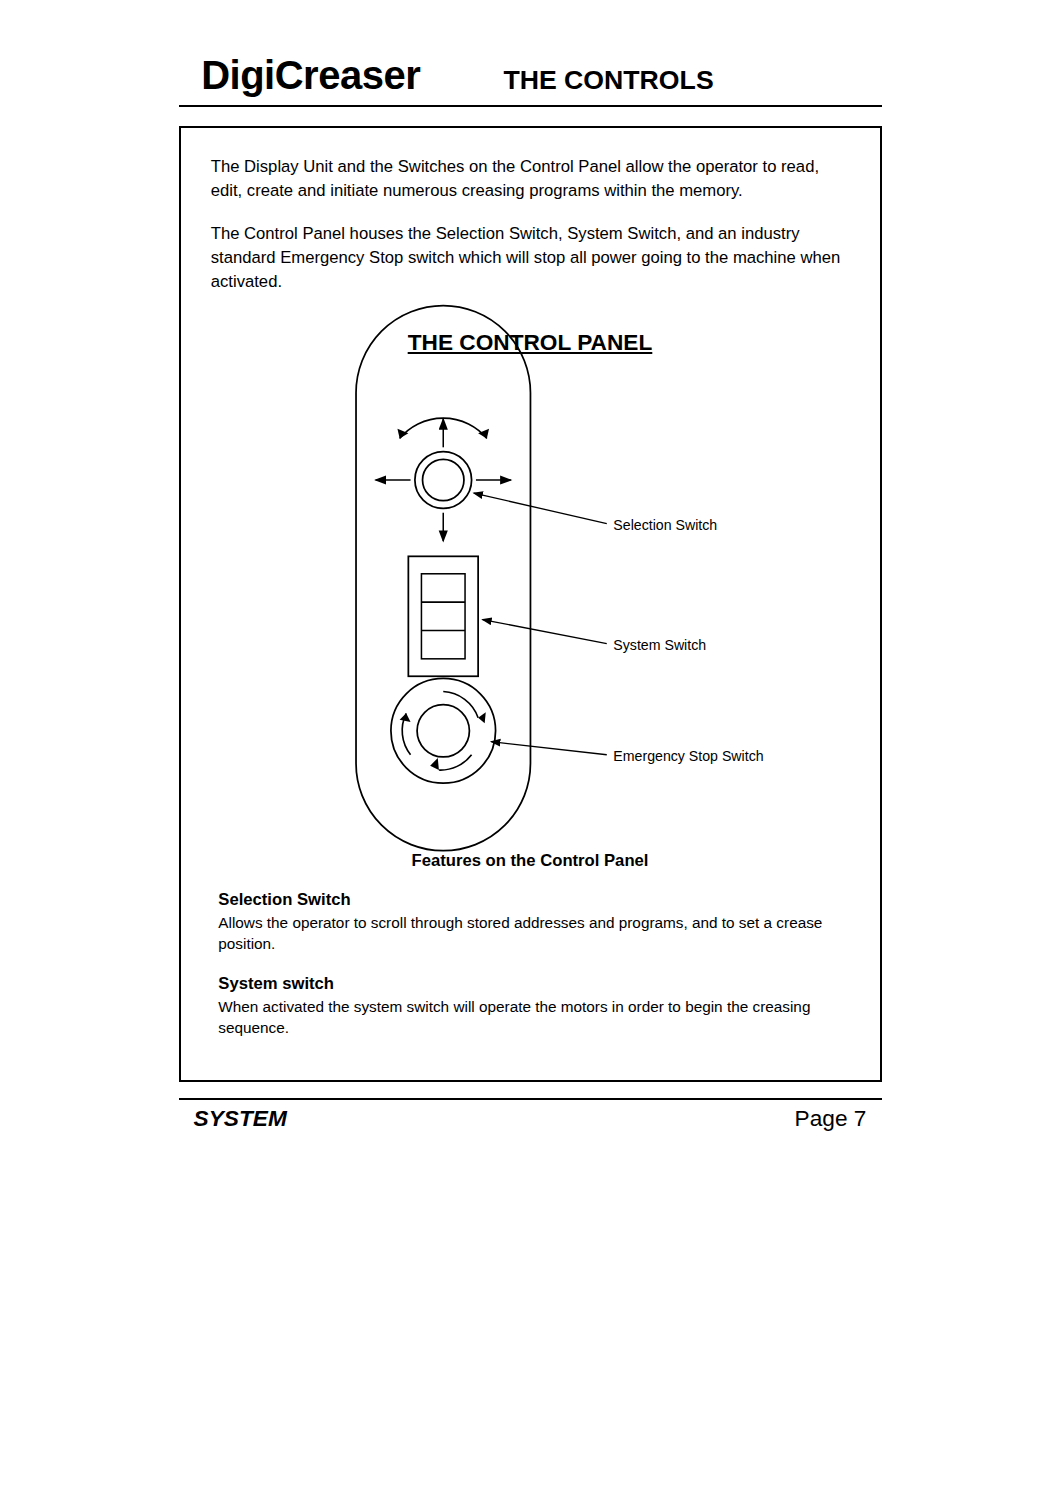DigiCreaser
THE CONTROLS
The Display Unit and the Switches on the Control Panel allow the operator to read, edit, create and initiate numerous creasing programs within the memory.
The Control Panel houses the Selection Switch, System Switch, and an industry standard Emergency Stop switch which will stop all power going to the machine when activated.
THE CONTROL PANEL
Selection Switch System Switch Emergency Stop Switch
Features on the Control Panel
Selection Switch
Allows the operator to scroll through stored addresses and programs, and to set a crease position.
System switch
When activated the system switch will operate the motors in order to begin the creasing sequence.
SYSTEM
Page 7